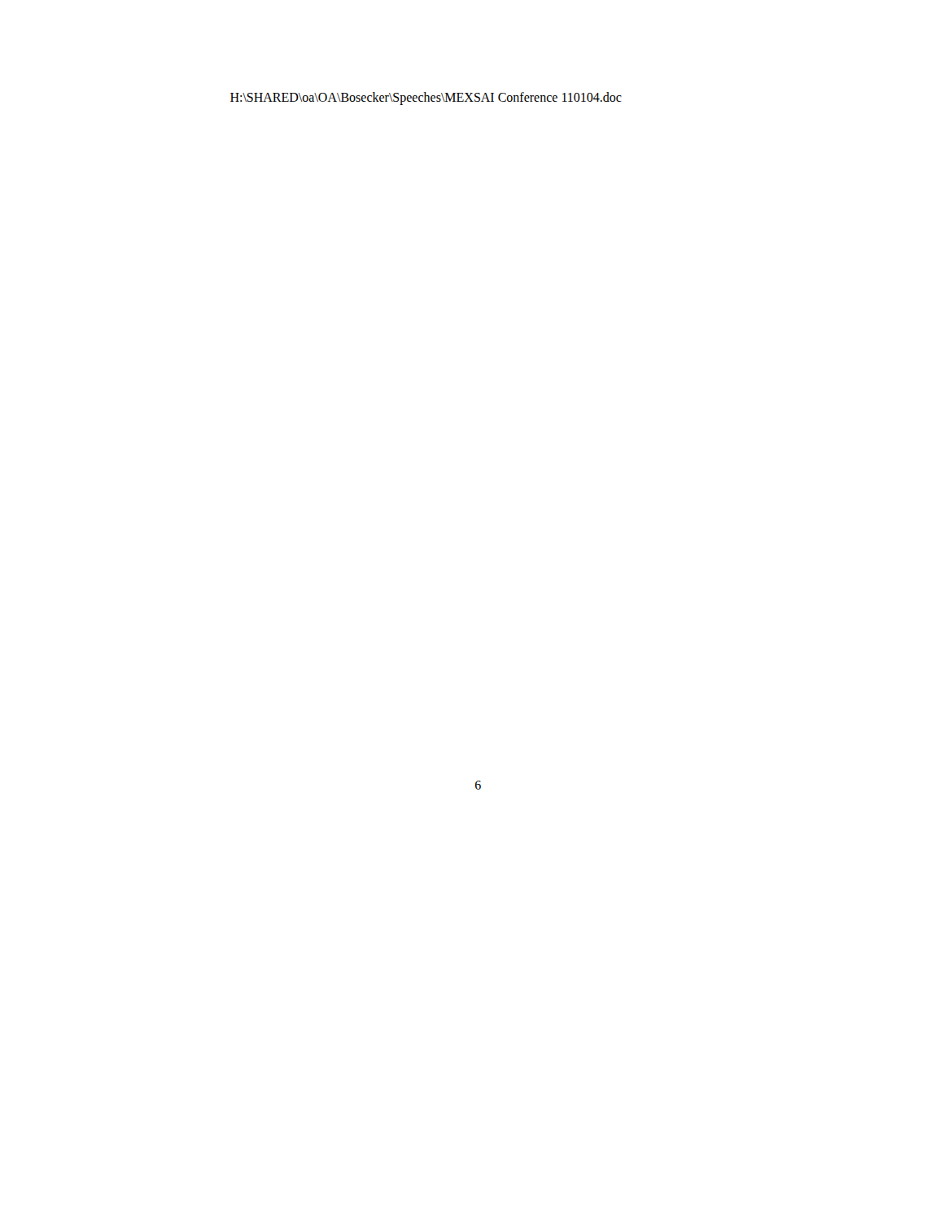H:\SHARED\oa\OA\Bosecker\Speeches\MEXSAI Conference 110104.doc
6